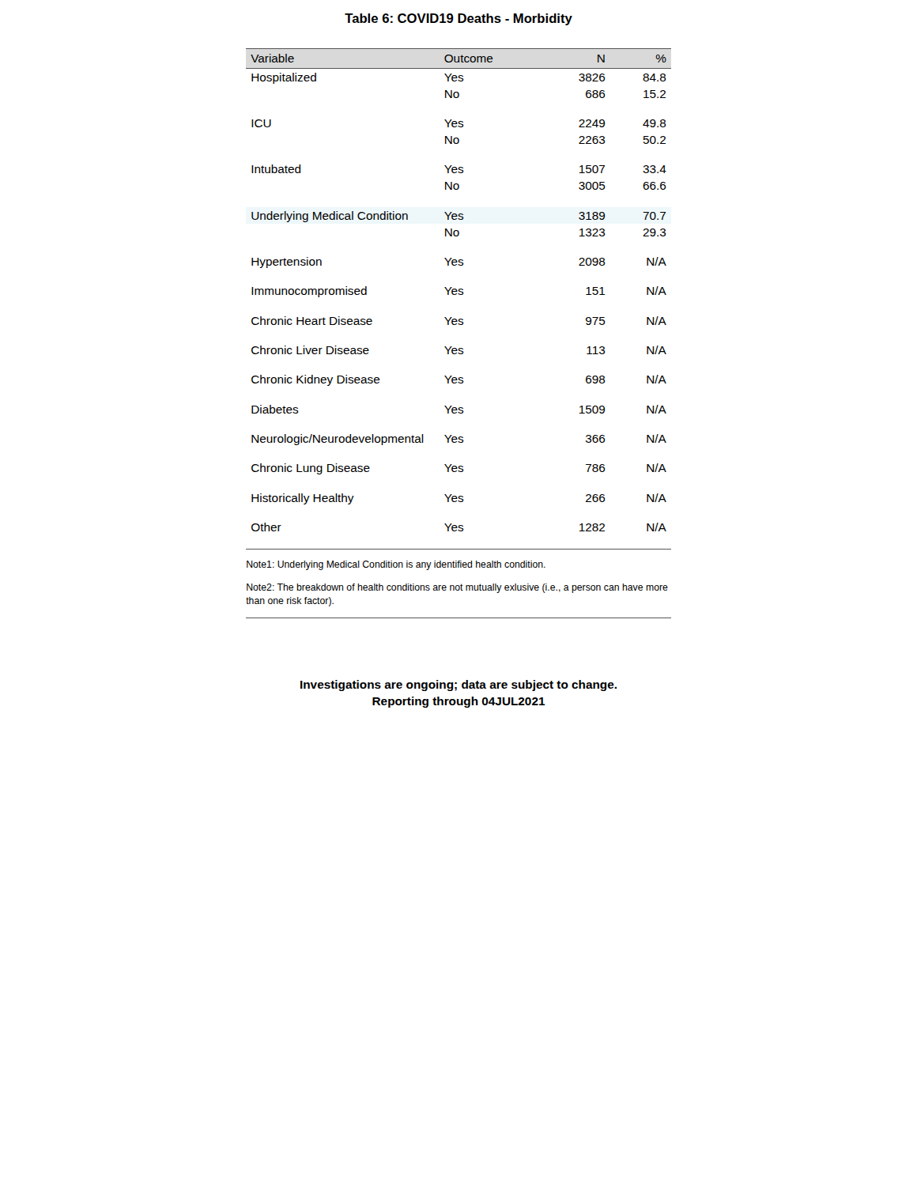Table 6: COVID19 Deaths - Morbidity
| Variable | Outcome | N | % |
| --- | --- | --- | --- |
| Hospitalized | Yes | 3826 | 84.8 |
| | No | 686 | 15.2 |
| ICU | Yes | 2249 | 49.8 |
| | No | 2263 | 50.2 |
| Intubated | Yes | 1507 | 33.4 |
| | No | 3005 | 66.6 |
| Underlying Medical Condition | Yes | 3189 | 70.7 |
| | No | 1323 | 29.3 |
| Hypertension | Yes | 2098 | N/A |
| Immunocompromised | Yes | 151 | N/A |
| Chronic Heart Disease | Yes | 975 | N/A |
| Chronic Liver Disease | Yes | 113 | N/A |
| Chronic Kidney Disease | Yes | 698 | N/A |
| Diabetes | Yes | 1509 | N/A |
| Neurologic/Neurodevelopmental | Yes | 366 | N/A |
| Chronic Lung Disease | Yes | 786 | N/A |
| Historically Healthy | Yes | 266 | N/A |
| Other | Yes | 1282 | N/A |
Note1: Underlying Medical Condition is any identified health condition.
Note2: The breakdown of health conditions are not mutually exlusive (i.e., a person can have more than one risk factor).
Investigations are ongoing; data are subject to change.
Reporting through 04JUL2021